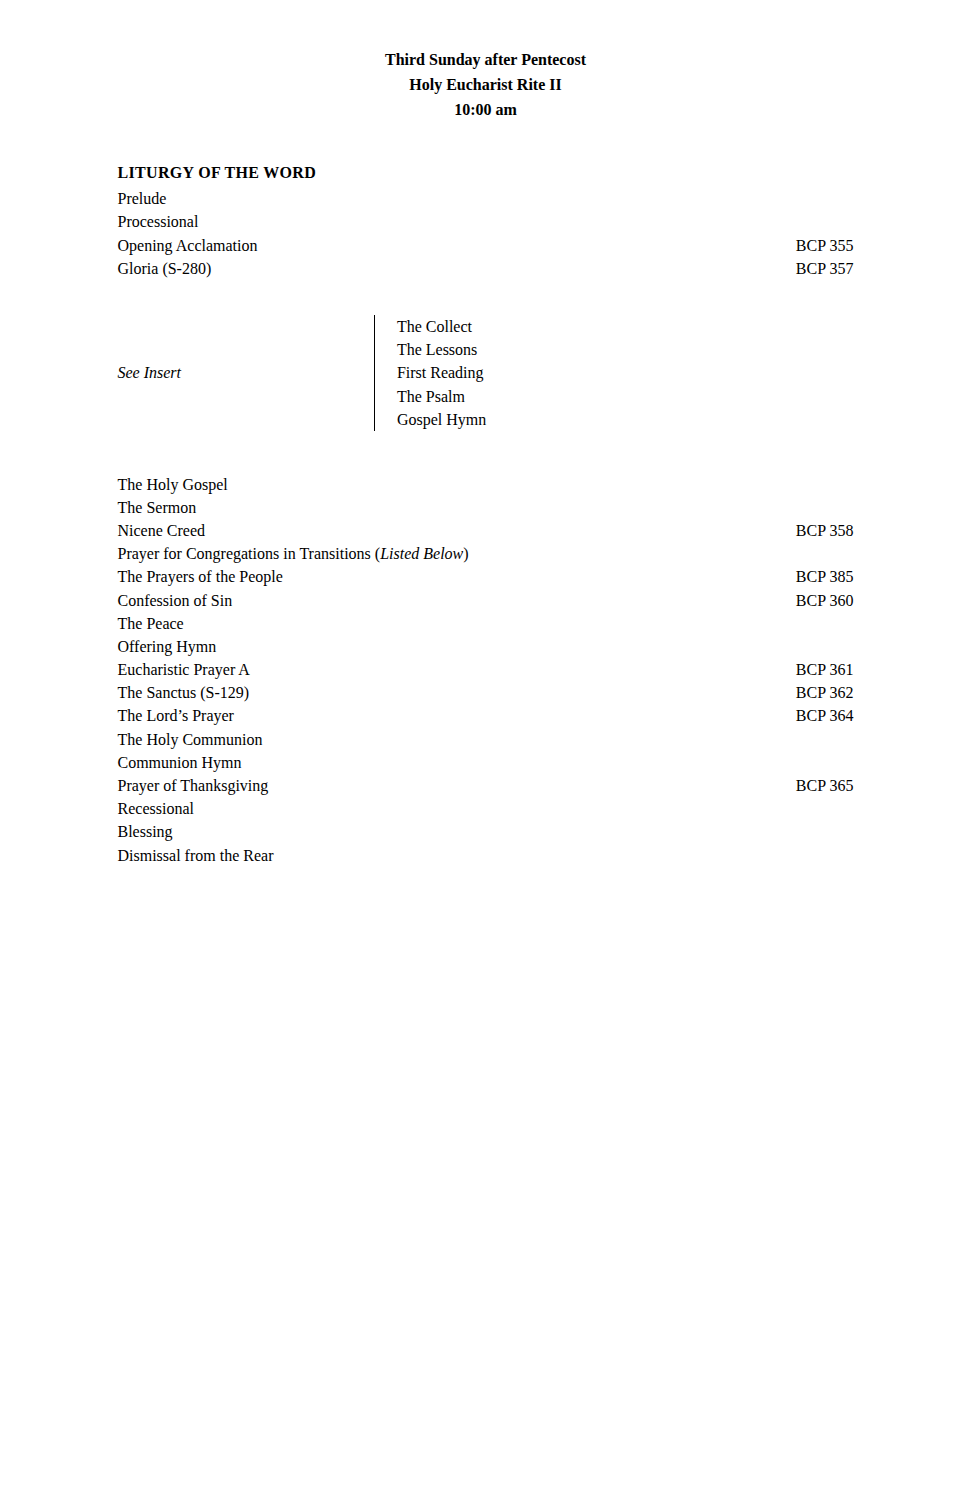Third Sunday after Pentecost
Holy Eucharist Rite II
10:00 am
LITURGY OF THE WORD
Prelude
Processional
Opening Acclamation BCP 355
Gloria (S-280) BCP 357
See Insert
The Collect
The Lessons
First Reading
The Psalm
Gospel Hymn
The Holy Gospel
The Sermon
Nicene Creed BCP 358
Prayer for Congregations in Transitions (Listed Below)
The Prayers of the People BCP 385
Confession of Sin BCP 360
The Peace
Offering Hymn
Eucharistic Prayer A BCP 361
The Sanctus (S-129) BCP 362
The Lord’s Prayer BCP 364
The Holy Communion
Communion Hymn
Prayer of Thanksgiving BCP 365
Recessional
Blessing
Dismissal from the Rear